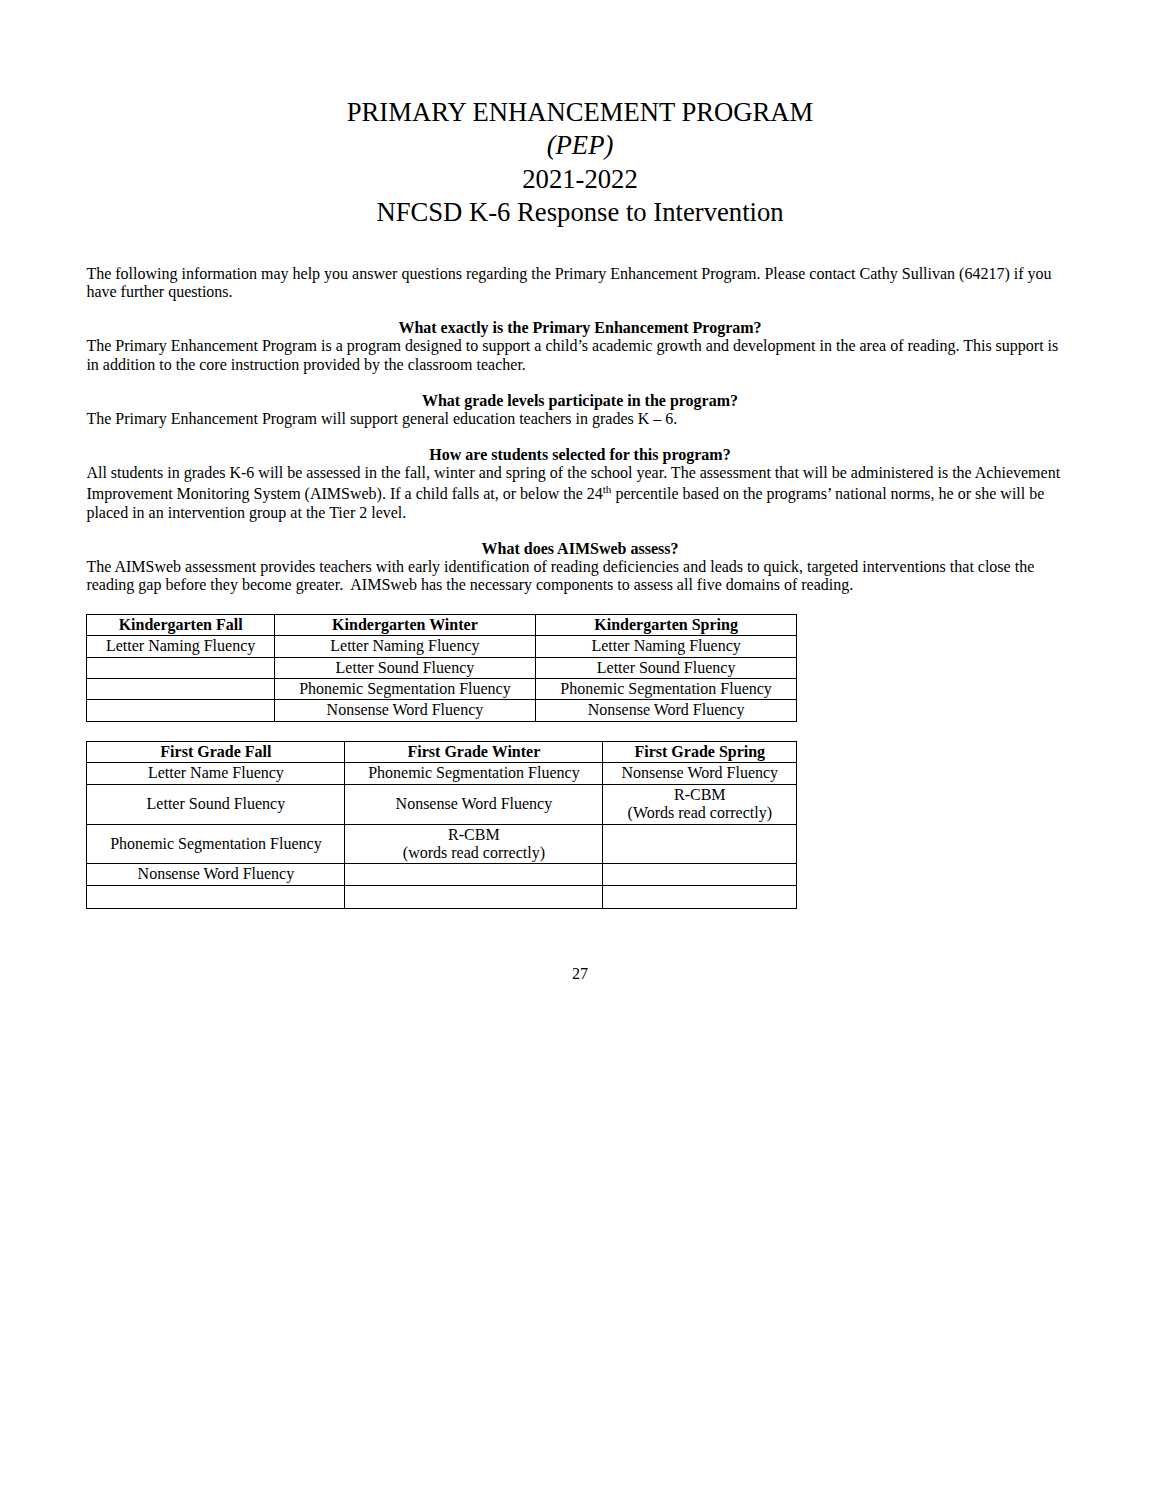PRIMARY ENHANCEMENT PROGRAM
(PEP)
2021-2022
NFCSD K-6 Response to Intervention
The following information may help you answer questions regarding the Primary Enhancement Program. Please contact Cathy Sullivan (64217) if you have further questions.
What exactly is the Primary Enhancement Program?
The Primary Enhancement Program is a program designed to support a child’s academic growth and development in the area of reading. This support is in addition to the core instruction provided by the classroom teacher.
What grade levels participate in the program?
The Primary Enhancement Program will support general education teachers in grades K – 6.
How are students selected for this program?
All students in grades K-6 will be assessed in the fall, winter and spring of the school year. The assessment that will be administered is the Achievement Improvement Monitoring System (AIMSweb). If a child falls at, or below the 24th percentile based on the programs’ national norms, he or she will be placed in an intervention group at the Tier 2 level.
What does AIMSweb assess?
The AIMSweb assessment provides teachers with early identification of reading deficiencies and leads to quick, targeted interventions that close the reading gap before they become greater. AIMSweb has the necessary components to assess all five domains of reading.
| Kindergarten Fall | Kindergarten Winter | Kindergarten Spring |
| --- | --- | --- |
| Letter Naming Fluency | Letter Naming Fluency | Letter Naming Fluency |
| | Letter Sound Fluency | Letter Sound Fluency |
| | Phonemic Segmentation Fluency | Phonemic Segmentation Fluency |
| | Nonsense Word Fluency | Nonsense Word Fluency |
| First Grade Fall | First Grade Winter | First Grade Spring |
| --- | --- | --- |
| Letter Name Fluency | Phonemic Segmentation Fluency | Nonsense Word Fluency |
| Letter Sound Fluency | Nonsense Word Fluency | R-CBM (Words read correctly) |
| Phonemic Segmentation Fluency | R-CBM (words read correctly) | |
| Nonsense Word Fluency | | |
27